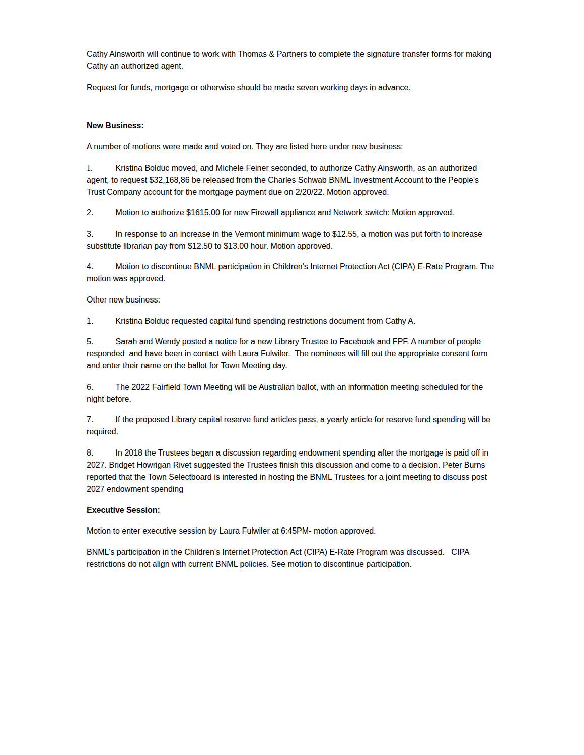Cathy Ainsworth will continue to work with Thomas & Partners to complete the signature transfer forms for making Cathy an authorized agent.
Request for funds, mortgage or otherwise should be made seven working days in advance.
New Business:
A number of motions were made and voted on. They are listed here under new business:
1. Kristina Bolduc moved, and Michele Feiner seconded, to authorize Cathy Ainsworth, as an authorized agent, to request $32,168,86 be released from the Charles Schwab BNML Investment Account to the People's Trust Company account for the mortgage payment due on 2/20/22. Motion approved.
2. Motion to authorize $1615.00 for new Firewall appliance and Network switch: Motion approved.
3. In response to an increase in the Vermont minimum wage to $12.55, a motion was put forth to increase substitute librarian pay from $12.50 to $13.00 hour. Motion approved.
4. Motion to discontinue BNML participation in Children's Internet Protection Act (CIPA) E-Rate Program. The motion was approved.
Other new business:
1. Kristina Bolduc requested capital fund spending restrictions document from Cathy A.
5. Sarah and Wendy posted a notice for a new Library Trustee to Facebook and FPF. A number of people responded and have been in contact with Laura Fulwiler. The nominees will fill out the appropriate consent form and enter their name on the ballot for Town Meeting day.
6. The 2022 Fairfield Town Meeting will be Australian ballot, with an information meeting scheduled for the night before.
7. If the proposed Library capital reserve fund articles pass, a yearly article for reserve fund spending will be required.
8. In 2018 the Trustees began a discussion regarding endowment spending after the mortgage is paid off in 2027. Bridget Howrigan Rivet suggested the Trustees finish this discussion and come to a decision. Peter Burns reported that the Town Selectboard is interested in hosting the BNML Trustees for a joint meeting to discuss post 2027 endowment spending
Executive Session:
Motion to enter executive session by Laura Fulwiler at 6:45PM- motion approved.
BNML's participation in the Children's Internet Protection Act (CIPA) E-Rate Program was discussed. CIPA restrictions do not align with current BNML policies. See motion to discontinue participation.